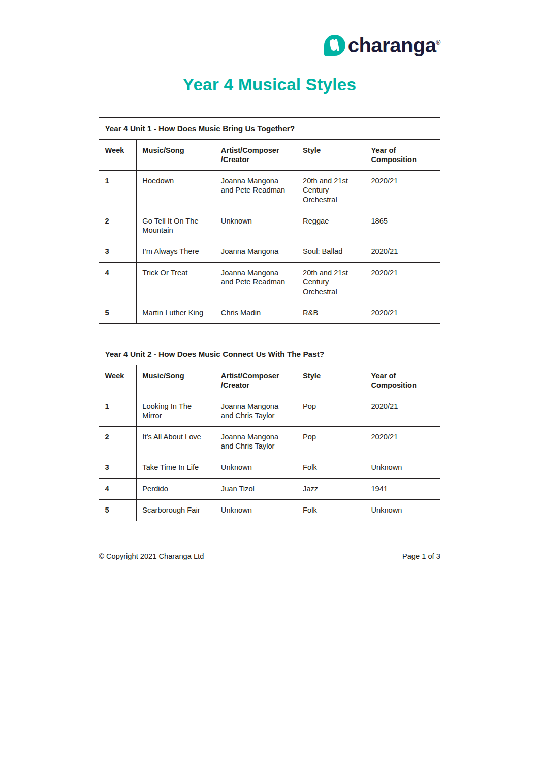charanga®
Year 4 Musical Styles
Year 4 Unit 1 - How Does Music Bring Us Together?
| Week | Music/Song | Artist/Composer /Creator | Style | Year of Composition |
| --- | --- | --- | --- | --- |
| 1 | Hoedown | Joanna Mangona and Pete Readman | 20th and 21st Century Orchestral | 2020/21 |
| 2 | Go Tell It On The Mountain | Unknown | Reggae | 1865 |
| 3 | I’m Always There | Joanna Mangona | Soul: Ballad | 2020/21 |
| 4 | Trick Or Treat | Joanna Mangona and Pete Readman | 20th and 21st Century Orchestral | 2020/21 |
| 5 | Martin Luther King | Chris Madin | R&B | 2020/21 |
Year 4 Unit 2 - How Does Music Connect Us With The Past?
| Week | Music/Song | Artist/Composer /Creator | Style | Year of Composition |
| --- | --- | --- | --- | --- |
| 1 | Looking In The Mirror | Joanna Mangona and Chris Taylor | Pop | 2020/21 |
| 2 | It’s All About Love | Joanna Mangona and Chris Taylor | Pop | 2020/21 |
| 3 | Take Time In Life | Unknown | Folk | Unknown |
| 4 | Perdido | Juan Tizol | Jazz | 1941 |
| 5 | Scarborough Fair | Unknown | Folk | Unknown |
© Copyright 2021 Charanga Ltd Page 1 of 3